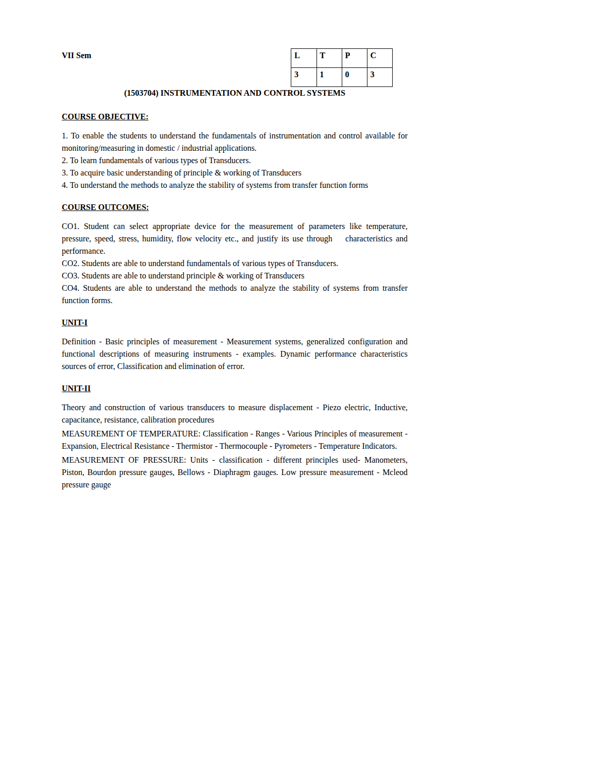VII Sem
| L | T | P | C |
| 3 | 1 | 0 | 3 |
(1503704) INSTRUMENTATION AND CONTROL SYSTEMS
COURSE OBJECTIVE:
1. To enable the students to understand the fundamentals of instrumentation and control available for monitoring/measuring in domestic / industrial applications.
2. To learn fundamentals of various types of Transducers.
3. To acquire basic understanding of principle & working of Transducers
4. To understand the methods to analyze the stability of systems from transfer function forms
COURSE OUTCOMES:
CO1. Student can select appropriate device for the measurement of parameters like temperature, pressure, speed, stress, humidity, flow velocity etc., and justify its use through characteristics and performance.
CO2. Students are able to understand fundamentals of various types of Transducers.
CO3. Students are able to understand principle & working of Transducers
CO4. Students are able to understand the methods to analyze the stability of systems from transfer function forms.
UNIT-I
Definition - Basic principles of measurement - Measurement systems, generalized configuration and functional descriptions of measuring instruments - examples. Dynamic performance characteristics sources of error, Classification and elimination of error.
UNIT-II
Theory and construction of various transducers to measure displacement - Piezo electric, Inductive, capacitance, resistance, calibration procedures
MEASUREMENT OF TEMPERATURE: Classification - Ranges - Various Principles of measurement - Expansion, Electrical Resistance - Thermistor - Thermocouple - Pyrometers - Temperature Indicators.
MEASUREMENT OF PRESSURE: Units - classification - different principles used- Manometers, Piston, Bourdon pressure gauges, Bellows - Diaphragm gauges. Low pressure measurement - Mcleod pressure gauge